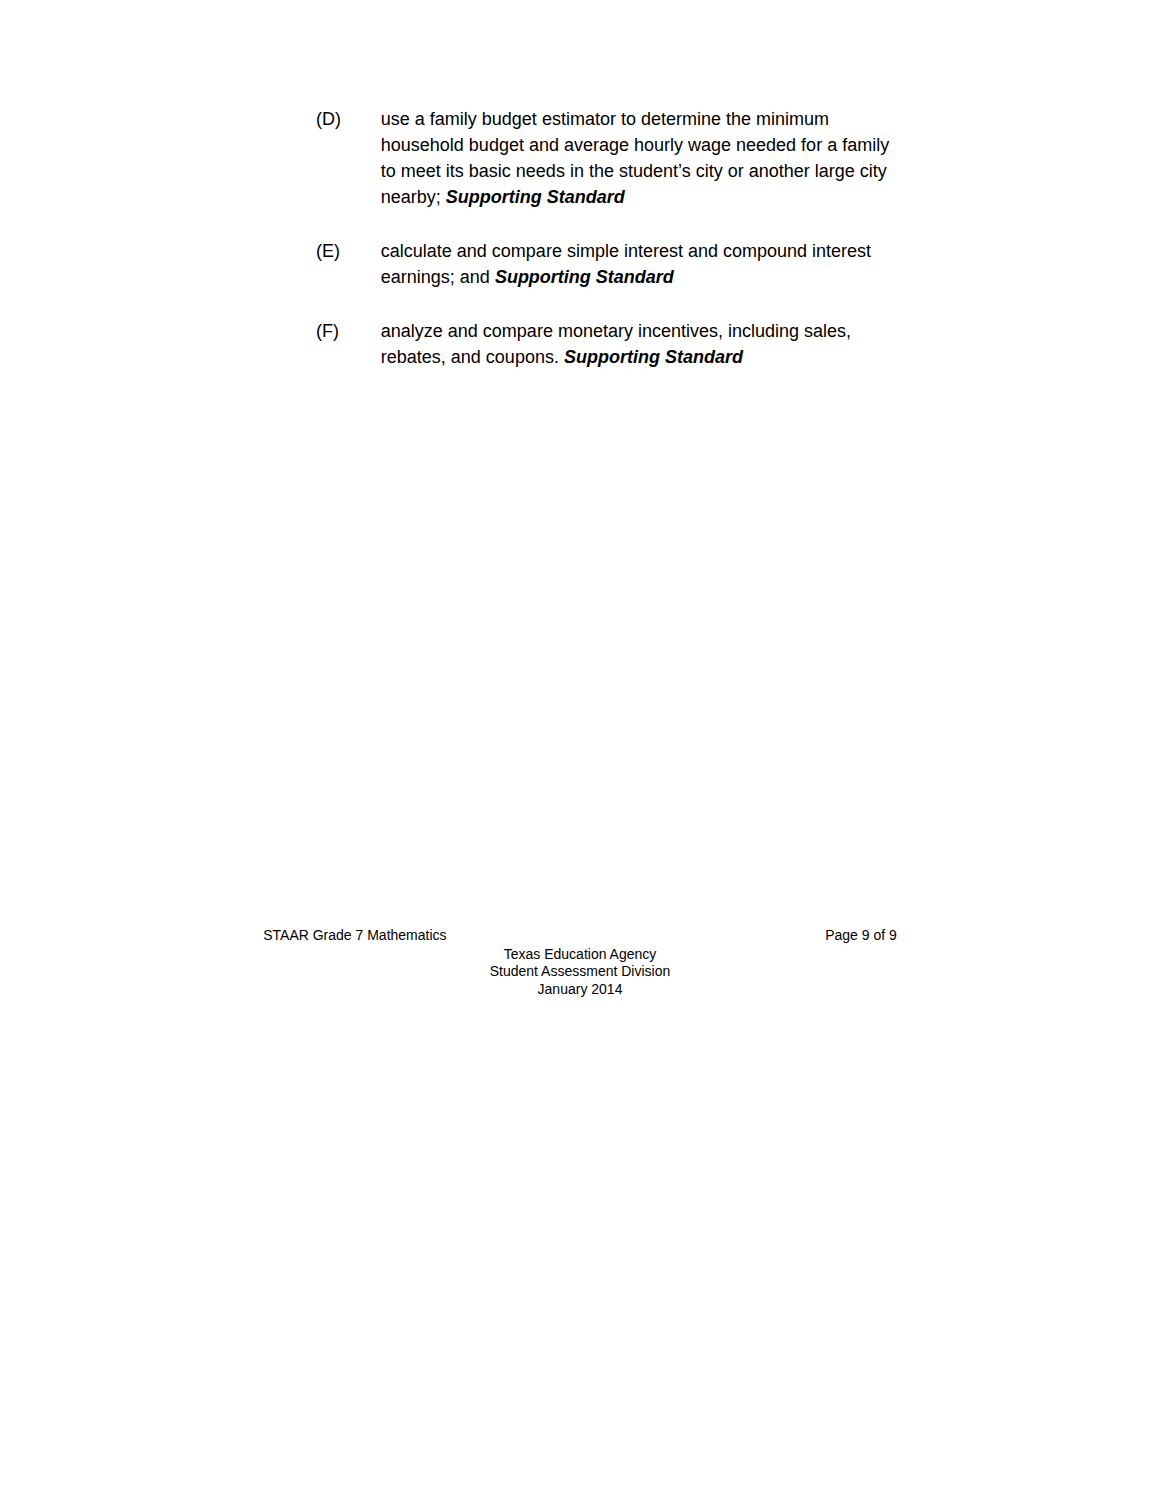(D)
use a family budget estimator to determine the minimum household budget and average hourly wage needed for a family to meet its basic needs in the student’s city or another large city nearby; Supporting Standard
(E)
calculate and compare simple interest and compound interest earnings; and Supporting Standard
(F)
analyze and compare monetary incentives, including sales, rebates, and coupons. Supporting Standard
STAAR Grade 7 Mathematics
Page 9 of 9
Texas Education Agency
Student Assessment Division
January 2014